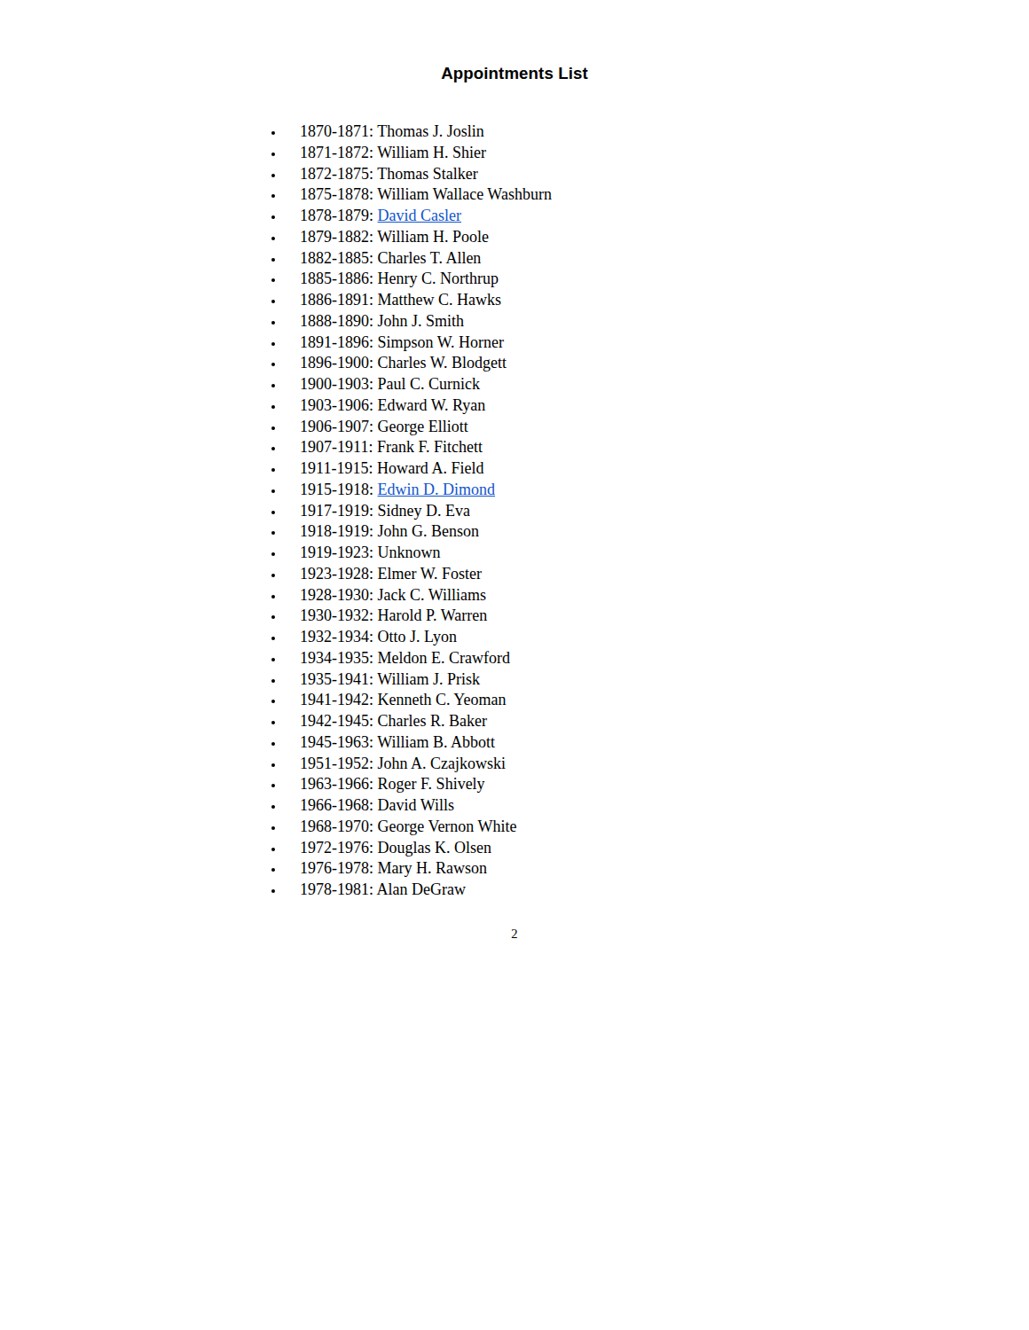Appointments List
1870-1871: Thomas J. Joslin
1871-1872: William H. Shier
1872-1875: Thomas Stalker
1875-1878: William Wallace Washburn
1878-1879: David Casler
1879-1882: William H. Poole
1882-1885: Charles T. Allen
1885-1886: Henry C. Northrup
1886-1891: Matthew C. Hawks
1888-1890: John J. Smith
1891-1896: Simpson W. Horner
1896-1900: Charles W. Blodgett
1900-1903: Paul C. Curnick
1903-1906: Edward W. Ryan
1906-1907: George Elliott
1907-1911: Frank F. Fitchett
1911-1915: Howard A. Field
1915-1918: Edwin D. Dimond
1917-1919: Sidney D. Eva
1918-1919: John G. Benson
1919-1923: Unknown
1923-1928: Elmer W. Foster
1928-1930: Jack C. Williams
1930-1932: Harold P. Warren
1932-1934: Otto J. Lyon
1934-1935: Meldon E. Crawford
1935-1941: William J. Prisk
1941-1942: Kenneth C. Yeoman
1942-1945: Charles R. Baker
1945-1963: William B. Abbott
1951-1952: John A. Czajkowski
1963-1966: Roger F. Shively
1966-1968: David Wills
1968-1970: George Vernon White
1972-1976: Douglas K. Olsen
1976-1978: Mary H. Rawson
1978-1981: Alan DeGraw
2